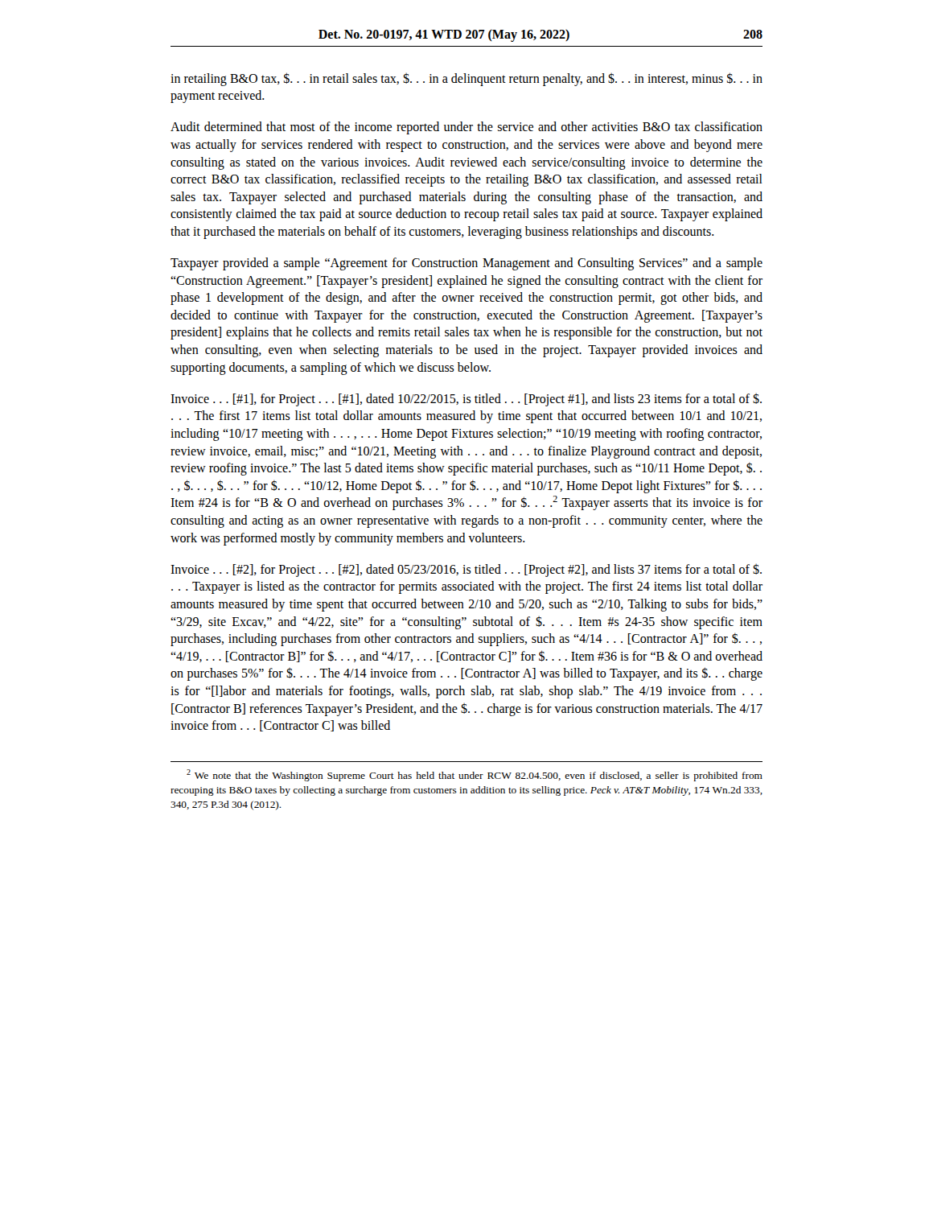Det. No. 20-0197, 41 WTD 207 (May 16, 2022) 208
in retailing B&O tax, $. . . in retail sales tax, $. . . in a delinquent return penalty, and $. . . in interest, minus $. . . in payment received.
Audit determined that most of the income reported under the service and other activities B&O tax classification was actually for services rendered with respect to construction, and the services were above and beyond mere consulting as stated on the various invoices. Audit reviewed each service/consulting invoice to determine the correct B&O tax classification, reclassified receipts to the retailing B&O tax classification, and assessed retail sales tax. Taxpayer selected and purchased materials during the consulting phase of the transaction, and consistently claimed the tax paid at source deduction to recoup retail sales tax paid at source. Taxpayer explained that it purchased the materials on behalf of its customers, leveraging business relationships and discounts.
Taxpayer provided a sample “Agreement for Construction Management and Consulting Services” and a sample “Construction Agreement.” [Taxpayer’s president] explained he signed the consulting contract with the client for phase 1 development of the design, and after the owner received the construction permit, got other bids, and decided to continue with Taxpayer for the construction, executed the Construction Agreement. [Taxpayer’s president] explains that he collects and remits retail sales tax when he is responsible for the construction, but not when consulting, even when selecting materials to be used in the project. Taxpayer provided invoices and supporting documents, a sampling of which we discuss below.
Invoice . . . [#1], for Project . . . [#1], dated 10/22/2015, is titled . . . [Project #1], and lists 23 items for a total of $. . . . The first 17 items list total dollar amounts measured by time spent that occurred between 10/1 and 10/21, including “10/17 meeting with . . . , . . . Home Depot Fixtures selection;” “10/19 meeting with roofing contractor, review invoice, email, misc;” and “10/21, Meeting with . . . and . . . to finalize Playground contract and deposit, review roofing invoice.” The last 5 dated items show specific material purchases, such as “10/11 Home Depot, $. . . , $. . . , $. . . ” for $. . . . “10/12, Home Depot $. . . ” for $. . . , and “10/17, Home Depot light Fixtures” for $. . . . Item #24 is for “B & O and overhead on purchases 3% . . . ” for $. . . .2 Taxpayer asserts that its invoice is for consulting and acting as an owner representative with regards to a non-profit . . . community center, where the work was performed mostly by community members and volunteers.
Invoice . . . [#2], for Project . . . [#2], dated 05/23/2016, is titled . . . [Project #2], and lists 37 items for a total of $. . . . Taxpayer is listed as the contractor for permits associated with the project. The first 24 items list total dollar amounts measured by time spent that occurred between 2/10 and 5/20, such as “2/10, Talking to subs for bids,” “3/29, site Excav,” and “4/22, site” for a “consulting” subtotal of $. . . . Item #s 24-35 show specific item purchases, including purchases from other contractors and suppliers, such as “4/14 . . . [Contractor A]” for $. . . , “4/19, . . . [Contractor B]” for $. . . , and “4/17, . . . [Contractor C]” for $. . . . Item #36 is for “B & O and overhead on purchases 5%” for $. . . . The 4/14 invoice from . . . [Contractor A] was billed to Taxpayer, and its $. . . charge is for “[l]abor and materials for footings, walls, porch slab, rat slab, shop slab.” The 4/19 invoice from . . . [Contractor B] references Taxpayer’s President, and the $. . . charge is for various construction materials. The 4/17 invoice from . . . [Contractor C] was billed
2 We note that the Washington Supreme Court has held that under RCW 82.04.500, even if disclosed, a seller is prohibited from recouping its B&O taxes by collecting a surcharge from customers in addition to its selling price. Peck v. AT&T Mobility, 174 Wn.2d 333, 340, 275 P.3d 304 (2012).